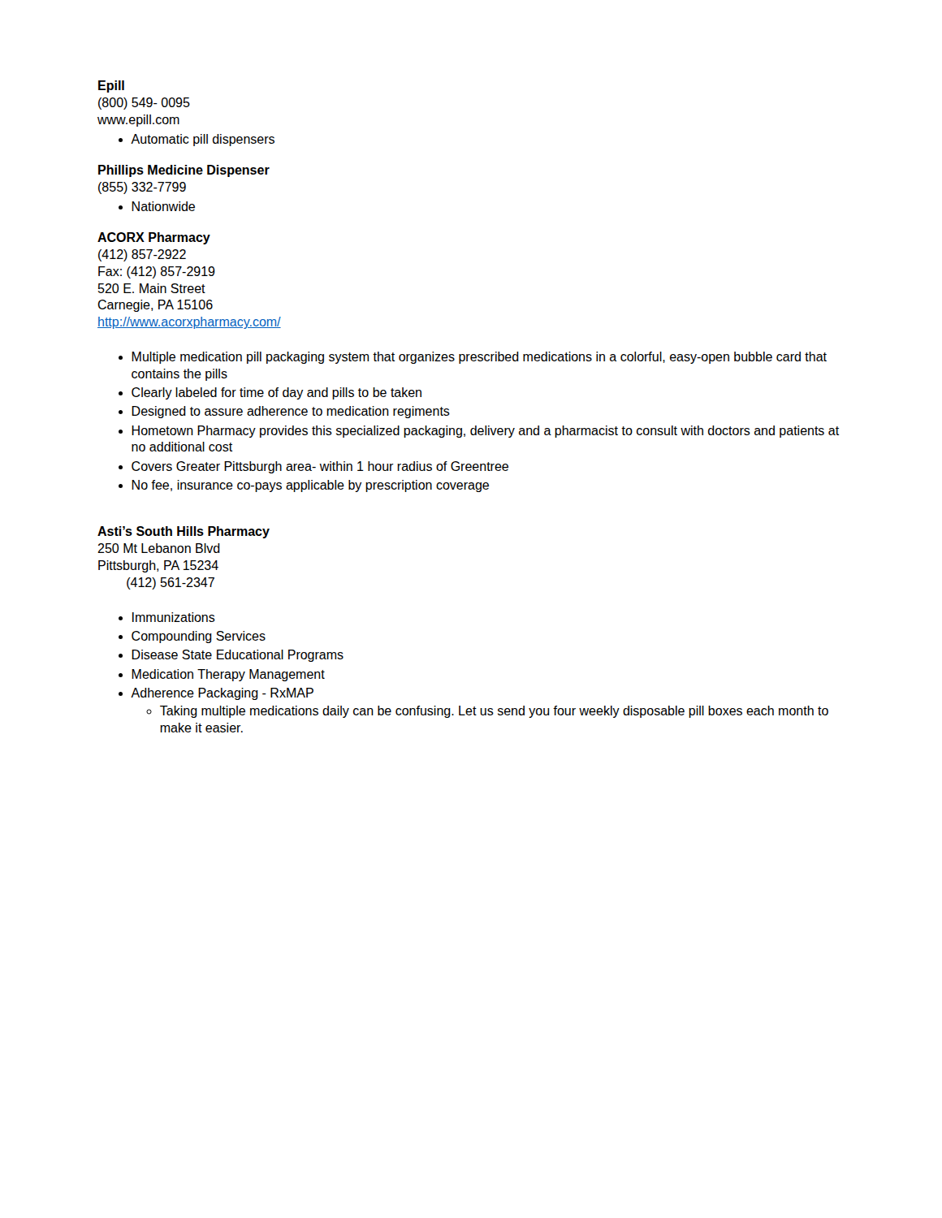Epill
(800) 549- 0095
www.epill.com
Automatic pill dispensers
Phillips Medicine Dispenser
(855) 332-7799
Nationwide
ACORX Pharmacy
(412) 857-2922
Fax: (412) 857-2919
520 E. Main Street
Carnegie, PA 15106
http://www.acorxpharmacy.com/
Multiple medication pill packaging system that organizes prescribed medications in a colorful, easy-open bubble card that contains the pills
Clearly labeled for time of day and pills to be taken
Designed to assure adherence to medication regiments
Hometown Pharmacy provides this specialized packaging, delivery and a pharmacist to consult with doctors and patients at no additional cost
Covers Greater Pittsburgh area- within 1 hour radius of Greentree
No fee, insurance co-pays applicable by prescription coverage
Asti’s South Hills Pharmacy
250 Mt Lebanon Blvd
Pittsburgh, PA 15234
(412) 561-2347
Immunizations
Compounding Services
Disease State Educational Programs
Medication Therapy Management
Adherence Packaging - RxMAP
Taking multiple medications daily can be confusing. Let us send you four weekly disposable pill boxes each month to make it easier.